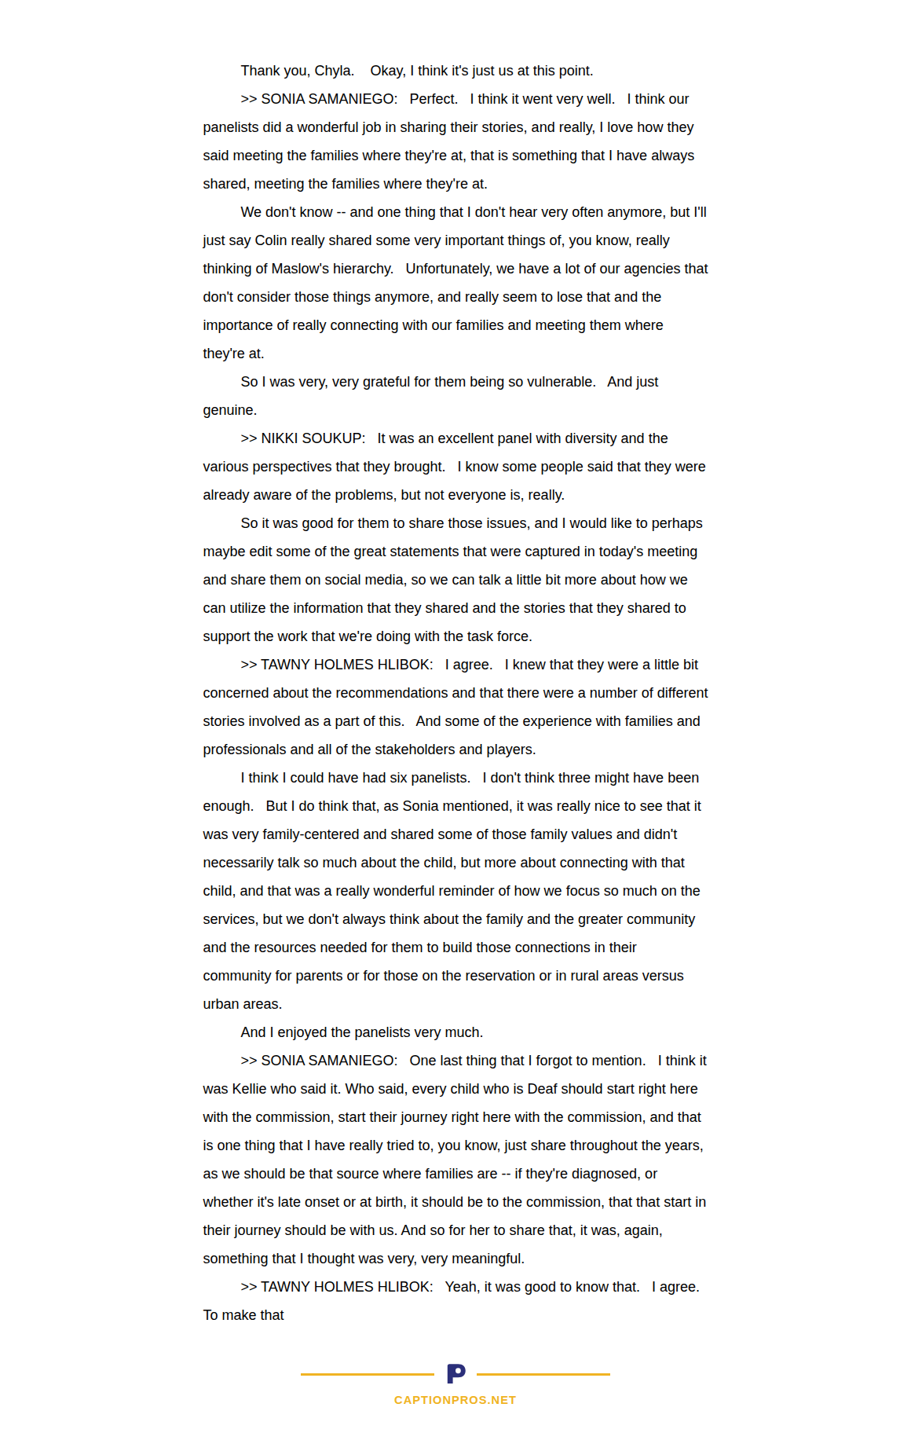Thank you, Chyla. Okay, I think it's just us at this point.
>> SONIA SAMANIEGO: Perfect. I think it went very well. I think our panelists did a wonderful job in sharing their stories, and really, I love how they said meeting the families where they're at, that is something that I have always shared, meeting the families where they're at.
We don't know -- and one thing that I don't hear very often anymore, but I'll just say Colin really shared some very important things of, you know, really thinking of Maslow's hierarchy. Unfortunately, we have a lot of our agencies that don't consider those things anymore, and really seem to lose that and the importance of really connecting with our families and meeting them where they're at.
So I was very, very grateful for them being so vulnerable. And just genuine.
>> NIKKI SOUKUP: It was an excellent panel with diversity and the various perspectives that they brought. I know some people said that they were already aware of the problems, but not everyone is, really.
So it was good for them to share those issues, and I would like to perhaps maybe edit some of the great statements that were captured in today's meeting and share them on social media, so we can talk a little bit more about how we can utilize the information that they shared and the stories that they shared to support the work that we're doing with the task force.
>> TAWNY HOLMES HLIBOK: I agree. I knew that they were a little bit concerned about the recommendations and that there were a number of different stories involved as a part of this. And some of the experience with families and professionals and all of the stakeholders and players.
I think I could have had six panelists. I don't think three might have been enough. But I do think that, as Sonia mentioned, it was really nice to see that it was very family-centered and shared some of those family values and didn't necessarily talk so much about the child, but more about connecting with that child, and that was a really wonderful reminder of how we focus so much on the services, but we don't always think about the family and the greater community and the resources needed for them to build those connections in their community for parents or for those on the reservation or in rural areas versus urban areas.
And I enjoyed the panelists very much.
>> SONIA SAMANIEGO: One last thing that I forgot to mention. I think it was Kellie who said it. Who said, every child who is Deaf should start right here with the commission, start their journey right here with the commission, and that is one thing that I have really tried to, you know, just share throughout the years, as we should be that source where families are -- if they're diagnosed, or whether it's late onset or at birth, it should be to the commission, that that start in their journey should be with us. And so for her to share that, it was, again, something that I thought was very, very meaningful.
>> TAWNY HOLMES HLIBOK: Yeah, it was good to know that. I agree. To make that
CAPTIONPROS.NET